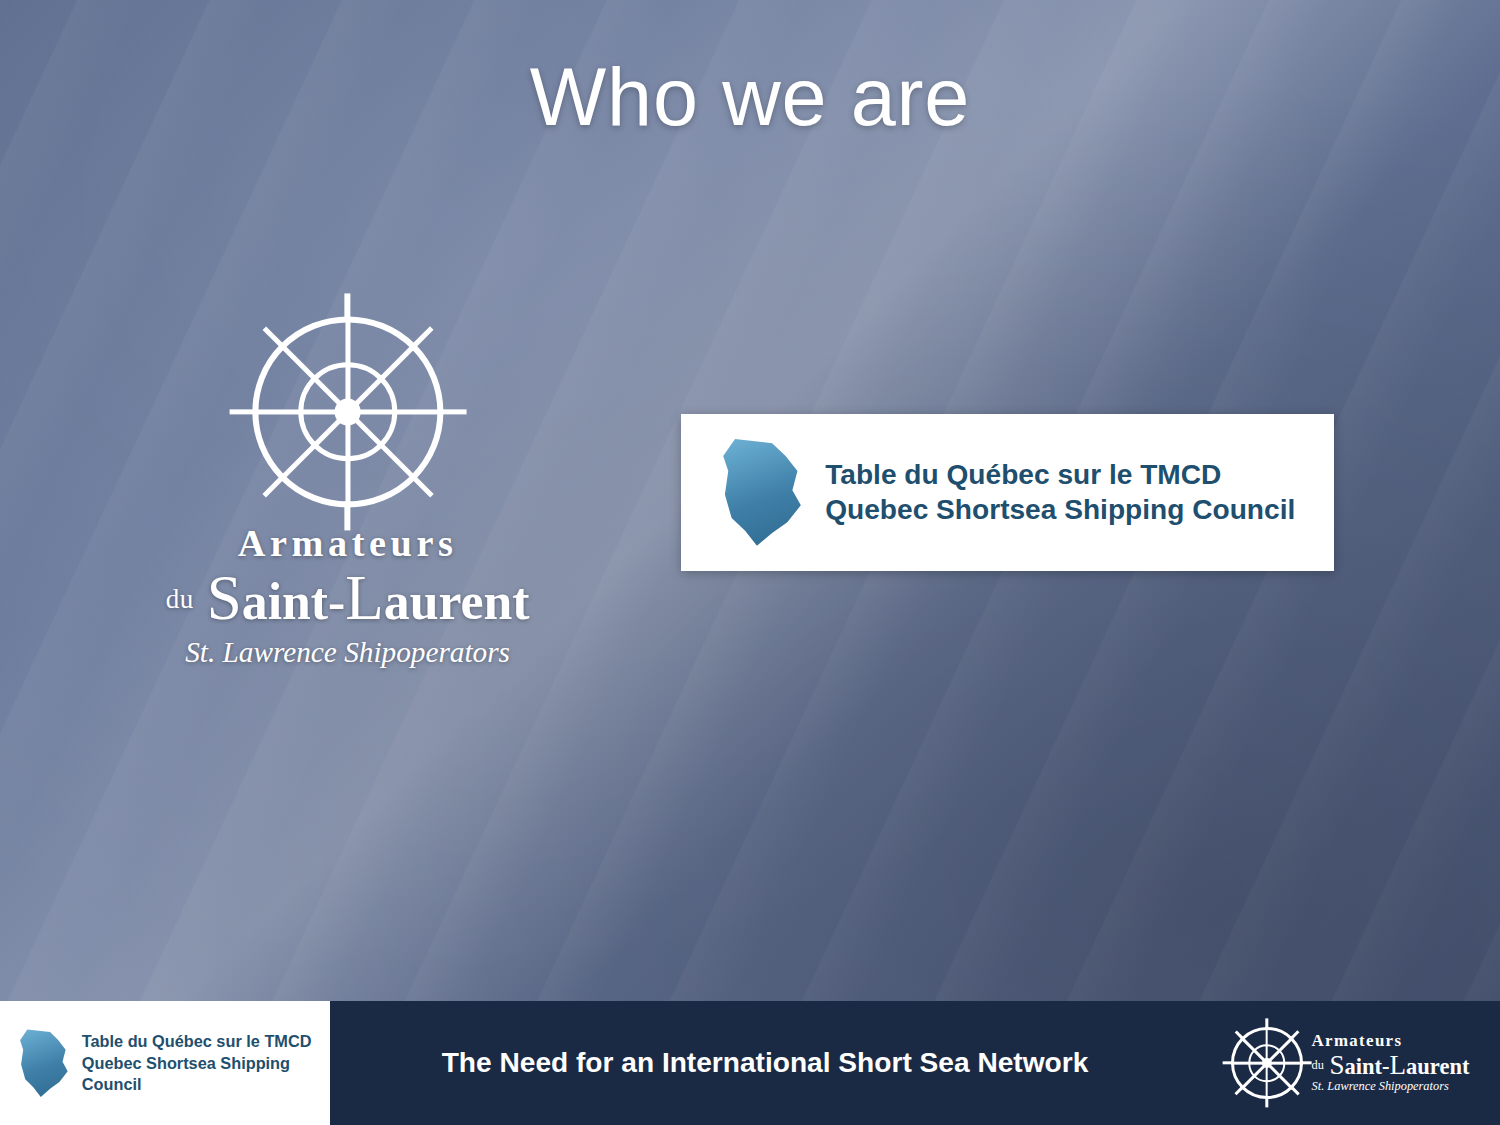Who we are
Armateurs
du Saint-Laurent
St. Lawrence Shipoperators
Table du Québec sur le TMCD
Quebec Shortsea Shipping Council
Table du Québec sur le TMCD
Quebec Shortsea Shipping Council
The Need for an International Short Sea Network
Armateurs
du Saint-Laurent
St. Lawrence Shipoperators